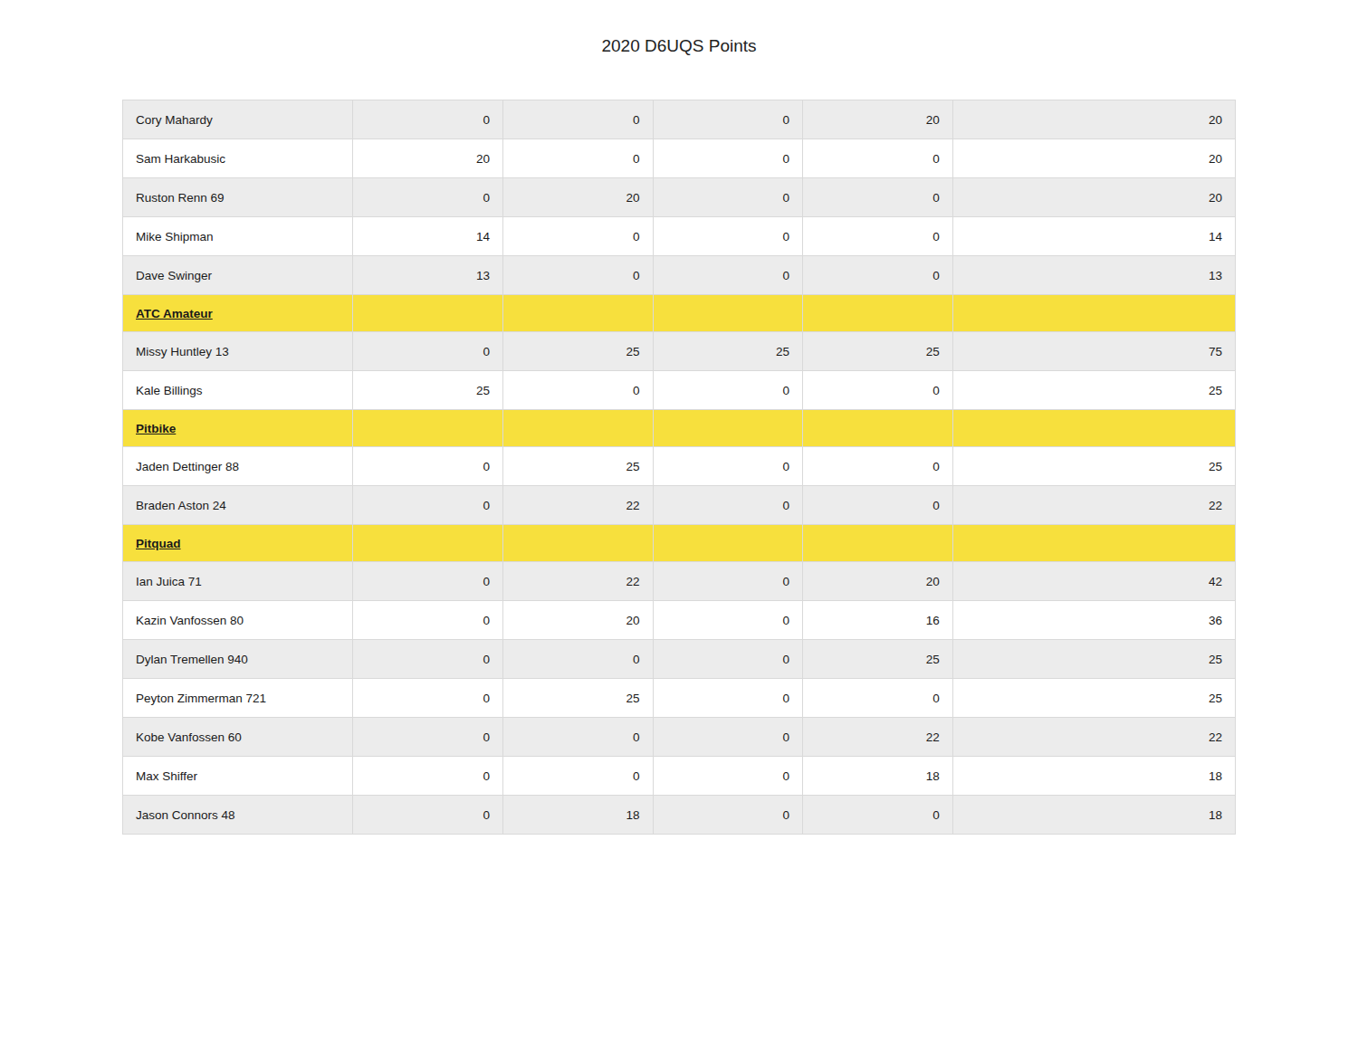2020 D6UQS Points
| Cory Mahardy | 0 | 0 | 0 | 20 | 20 |
| Sam Harkabusic | 20 | 0 | 0 | 0 | 20 |
| Ruston Renn 69 | 0 | 20 | 0 | 0 | 20 |
| Mike Shipman | 14 | 0 | 0 | 0 | 14 |
| Dave Swinger | 13 | 0 | 0 | 0 | 13 |
| ATC Amateur | | | | | |
| Missy Huntley 13 | 0 | 25 | 25 | 25 | 75 |
| Kale Billings | 25 | 0 | 0 | 0 | 25 |
| Pitbike | | | | | |
| Jaden Dettinger 88 | 0 | 25 | 0 | 0 | 25 |
| Braden Aston 24 | 0 | 22 | 0 | 0 | 22 |
| Pitquad | | | | | |
| Ian Juica 71 | 0 | 22 | 0 | 20 | 42 |
| Kazin Vanfossen 80 | 0 | 20 | 0 | 16 | 36 |
| Dylan Tremellen 940 | 0 | 0 | 0 | 25 | 25 |
| Peyton Zimmerman 721 | 0 | 25 | 0 | 0 | 25 |
| Kobe Vanfossen 60 | 0 | 0 | 0 | 22 | 22 |
| Max Shiffer | 0 | 0 | 0 | 18 | 18 |
| Jason Connors 48 | 0 | 18 | 0 | 0 | 18 |